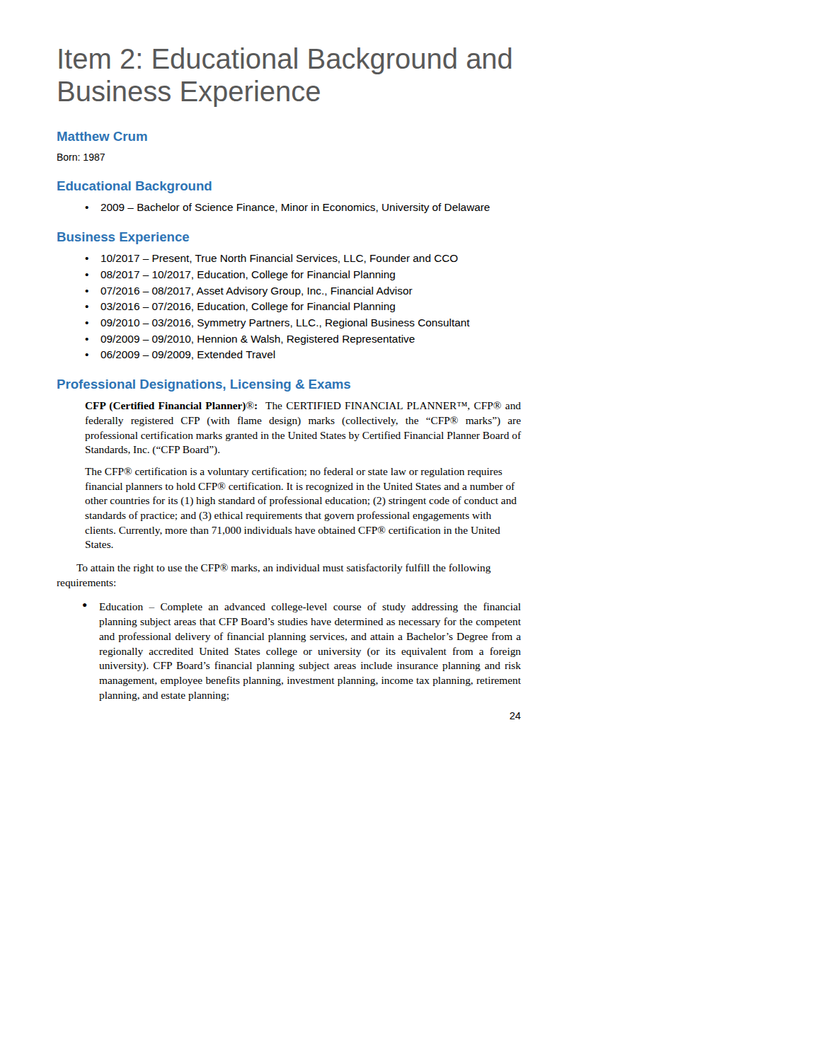Item 2: Educational Background and
Business Experience
Matthew Crum
Born: 1987
Educational Background
2009 – Bachelor of Science Finance, Minor in Economics, University of Delaware
Business Experience
10/2017 – Present, True North Financial Services, LLC, Founder and CCO
08/2017 – 10/2017, Education, College for Financial Planning
07/2016 – 08/2017, Asset Advisory Group, Inc., Financial Advisor
03/2016 – 07/2016, Education, College for Financial Planning
09/2010 – 03/2016, Symmetry Partners, LLC., Regional Business Consultant
09/2009 – 09/2010, Hennion & Walsh, Registered Representative
06/2009 – 09/2009, Extended Travel
Professional Designations, Licensing & Exams
CFP (Certified Financial Planner)®: The CERTIFIED FINANCIAL PLANNER™, CFP® and federally registered CFP (with flame design) marks (collectively, the “CFP® marks”) are professional certification marks granted in the United States by Certified Financial Planner Board of Standards, Inc. (“CFP Board”).
The CFP® certification is a voluntary certification; no federal or state law or regulation requires financial planners to hold CFP® certification. It is recognized in the United States and a number of other countries for its (1) high standard of professional education; (2) stringent code of conduct and standards of practice; and (3) ethical requirements that govern professional engagements with clients. Currently, more than 71,000 individuals have obtained CFP® certification in the United States.
To attain the right to use the CFP® marks, an individual must satisfactorily fulfill the following requirements:
Education – Complete an advanced college-level course of study addressing the financial planning subject areas that CFP Board’s studies have determined as necessary for the competent and professional delivery of financial planning services, and attain a Bachelor’s Degree from a regionally accredited United States college or university (or its equivalent from a foreign university). CFP Board’s financial planning subject areas include insurance planning and risk management, employee benefits planning, investment planning, income tax planning, retirement planning, and estate planning;
24